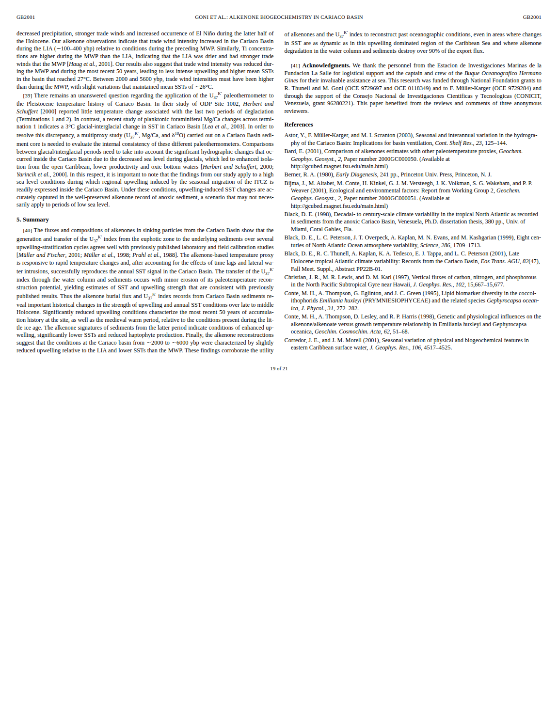GB2001
GONI ET AL.: ALKENONE BIOGEOCHEMISTRY IN CARIACO BASIN
GB2001
decreased precipitation, stronger trade winds and increased occurrence of El Niño during the latter half of the Holocene. Our alkenone observations indicate that trade wind intensity increased in the Cariaco Basin during the LIA (∼100–400 ybp) relative to conditions during the preceding MWP. Similarly, Ti concentrations are higher during the MWP than the LIA, indicating that the LIA was drier and had stronger trade winds that the MWP [Haug et al., 2001]. Our results also suggest that trade wind intensity was reduced during the MWP and during the most recent 50 years, leading to less intense upwelling and higher mean SSTs in the basin that reached 27°C. Between 2000 and 5600 ybp, trade wind intensities must have been higher than during the MWP, with slight variations that maintained mean SSTs of ∼26°C.
[39] There remains an unanswered question regarding the application of the U37 K′ paleothermometer to the Pleistocene temperature history of Cariaco Basin. In their study of ODP Site 1002, Herbert and Schuffert [2000] reported little temperature change associated with the last two periods of deglaciation (Terminations 1 and 2). In contrast, a recent study of planktonic foraminiferal Mg/Ca changes across termination 1 indicates a 3°C glacial-interglacial change in SST in Cariaco Basin [Lea et al., 2003]. In order to resolve this discrepancy, a multiproxy study (U37 K′, Mg/Ca, and δ18 O) carried out on a Cariaco Basin sediment core is needed to evaluate the internal consistency of these different paleothermometers. Comparisons between glacial/interglacial periods need to take into account the significant hydrographic changes that occurred inside the Cariaco Basin due to the decreased sea level during glacials, which led to enhanced isolation from the open Caribbean, lower productivity and oxic bottom waters [Herbert and Schuffert, 2000; Yarincik et al., 2000]. In this respect, it is important to note that the findings from our study apply to a high sea level conditions during which regional upwelling induced by the seasonal migration of the ITCZ is readily expressed inside the Cariaco Basin. Under these conditions, upwelling-induced SST changes are accurately captured in the well-preserved alkenone record of anoxic sediment, a scenario that may not necessarily apply to periods of low sea level.
5. Summary
[40] The fluxes and compositions of alkenones in sinking particles from the Cariaco Basin show that the generation and transfer of the U37 K′ index from the euphotic zone to the underlying sediments over several upwelling-stratification cycles agrees well with previously published laboratory and field calibration studies [Müller and Fischer, 2001; Müller et al., 1998; Prahl et al., 1988]. The alkenone-based temperature proxy is responsive to rapid temperature changes and, after accounting for the effects of time lags and lateral water intrusions, successfully reproduces the annual SST signal in the Cariaco Basin. The transfer of the U37 K′ index through the water column and sediments occurs with minor erosion of its paleotemperature reconstruction potential, yielding estimates of SST and upwelling strength that are consistent with previously published results. Thus the alkenone burial flux and U37 K′ index records from Cariaco Basin sediments reveal important historical changes in the strength of upwelling and annual SST conditions over late to middle Holocene. Significantly reduced upwelling conditions characterize the most recent 50 years of accumulation history at the site, as well as the medieval warm period, relative to the conditions present during the little ice age. The alkenone signatures of sediments from the latter period indicate conditions of enhanced upwelling, significantly lower SSTs and reduced haptophyte production. Finally, the alkenone reconstructions suggest that the conditions at the Cariaco basin from ∼2000 to ∼6000 ybp were characterized by slightly reduced upwelling relative to the LIA and lower SSTs than the MWP. These findings corroborate the utility of alkenones and the U37 K′ index to reconstruct past oceanographic conditions, even in areas where changes in SST are as dynamic as in this upwelling dominated region of the Caribbean Sea and where alkenone degradation in the water column and sediments destroy over 90% of the export flux.
[41] Acknowledgments. We thank the personnel from the Estacion de Investigaciones Marinas de la Fundacion La Salle for logistical support and the captain and crew of the Buque Oceanografico Hermano Gines for their invaluable assistance at sea. This research was funded through National Foundation grants to R. Thunell and M. Goni (OCE 9729697 and OCE 0118349) and to F. Müller-Karger (OCE 9729284) and through the support of the Consejo Nacional de Investigaciones Cientificas y Tecnologicas (CONICIT, Venezuela, grant 96280221). This paper benefited from the reviews and comments of three anonymous reviewers.
References
Astor, Y., F. Müller-Karger, and M. I. Scranton (2003), Seasonal and interannual variation in the hydrography of the Cariaco Basin: Implications for basin ventilation, Cont. Shelf Res., 23, 125–144.
Bard, E. (2001), Comparison of alkenones estimates with other paleotemperature proxies, Geochem. Geophys. Geosyst., 2, Paper number 2000GC000050. (Available at http://gcubed.magnet.fsu.edu/main.html)
Berner, R. A. (1980), Early Diagenesis, 241 pp., Princeton Univ. Press, Princeton, N. J.
Bijma, J., M. Altabet, M. Conte, H. Kinkel, G. J. M. Versteegh, J. K. Volkman, S. G. Wakeham, and P. P. Weaver (2001), Ecological and environmental factors: Report from Working Group 2, Geochem. Geophys. Geosyst., 2, Paper number 2000GC000051. (Available at http://gcubed.magnet.fsu.edu/main.html)
Black, D. E. (1998), Decadal- to century-scale climate variability in the tropical North Atlantic as recorded in sediments from the anoxic Cariaco Basin, Venesuela, Ph.D. dissertation thesis, 380 pp., Univ. of Miami, Coral Gables, Fla.
Black, D. E., L. C. Peterson, J. T. Overpeck, A. Kaplan, M. N. Evans, and M. Kashgarian (1999), Eight centuries of North Atlantic Ocean atmosphere variability, Science, 286, 1709–1713.
Black, D. E., R. C. Thunell, A. Kaplan, K. A. Tedesco, E. J. Tappa, and L. C. Peterson (2001), Late Holocene tropical Atlantic climate variability: Records from the Cariaco Basin, Eos Trans. AGU, 82(47), Fall Meet. Suppl., Abstract PP22B-01.
Christian, J. R., M. R. Lewis, and D. M. Karl (1997), Vertical fluxes of carbon, nitrogen, and phosphorous in the North Pacific Subtropical Gyre near Hawaii, J. Geophys. Res., 102, 15,667–15,677.
Conte, M. H., A. Thompson, G. Eglinton, and J. C. Green (1995), Lipid biomarker diversity in the coccolithophorids Emiliania huxleyi (PRYMNIESIOPHYCEAE) and the related species Gephyrocapsa oceanica, J. Phycol., 31, 272–282.
Conte, M. H., A. Thompson, D. Lesley, and R. P. Harris (1998), Genetic and physiological influences on the alkenone/alkenoate versus growth temperature relationship in Emiliania huxleyi and Gephyrocapsa oceanica, Geochim. Cosmochim. Acta, 62, 51–68.
Corredor, J. E., and J. M. Morell (2001), Seasonal variation of physical and biogeochemical features in eastern Caribbean surface water, J. Geophys. Res., 106, 4517–4525.
19 of 21